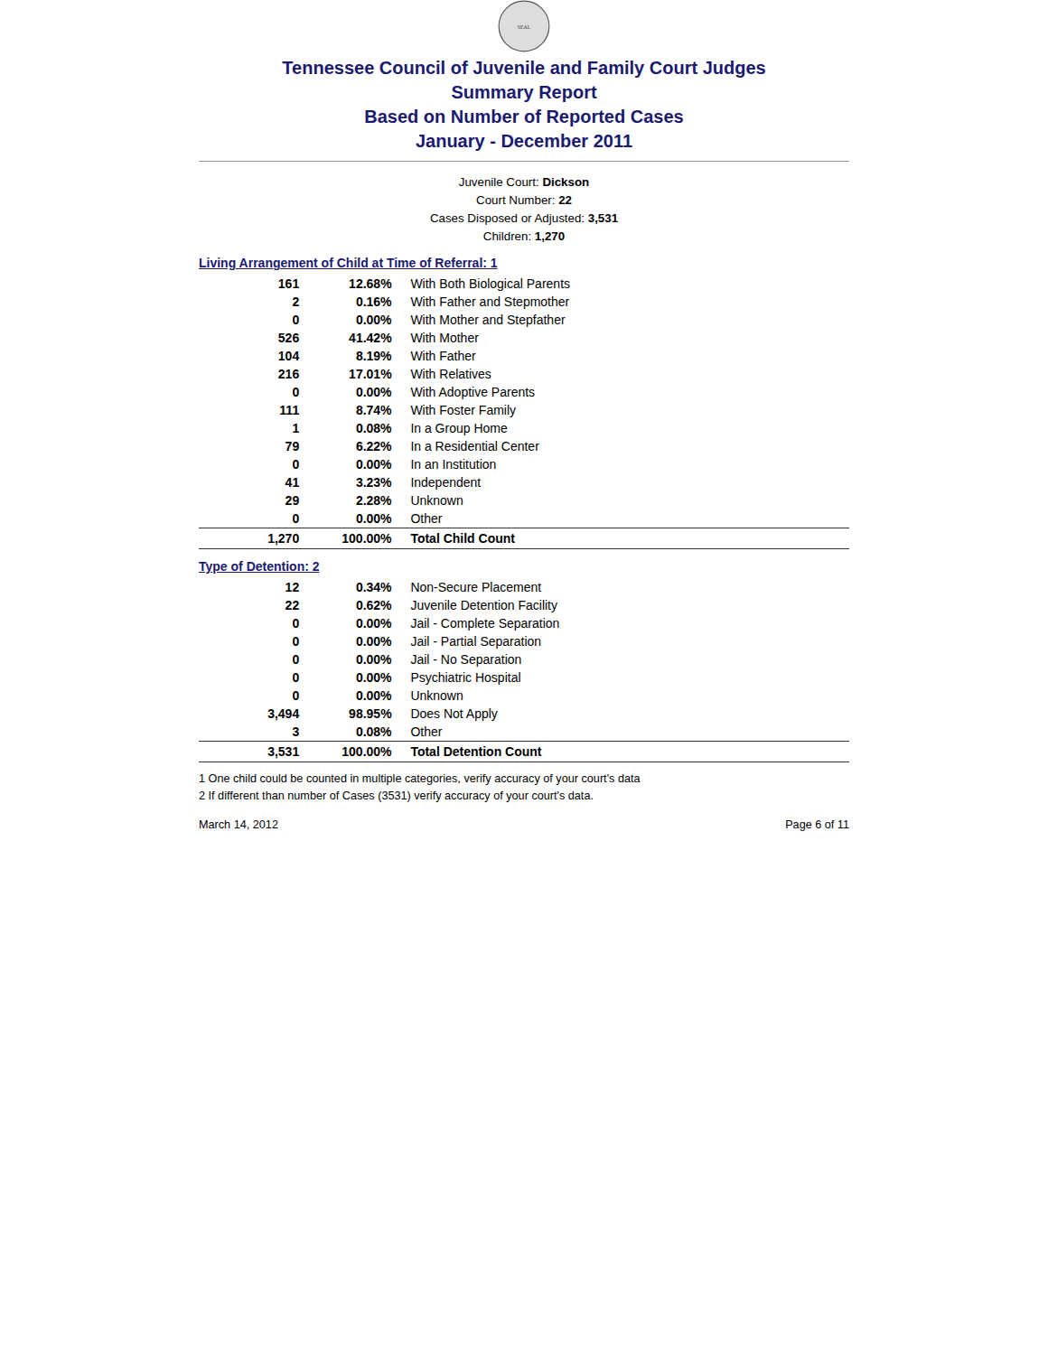Tennessee Council of Juvenile and Family Court Judges Summary Report Based on Number of Reported Cases January - December 2011
Juvenile Court: Dickson
Court Number: 22
Cases Disposed or Adjusted: 3,531
Children: 1,270
Living Arrangement of Child at Time of Referral: 1
| 161 | 12.68% | With Both Biological Parents |
| 2 | 0.16% | With Father and Stepmother |
| 0 | 0.00% | With Mother and Stepfather |
| 526 | 41.42% | With Mother |
| 104 | 8.19% | With Father |
| 216 | 17.01% | With Relatives |
| 0 | 0.00% | With Adoptive Parents |
| 111 | 8.74% | With Foster Family |
| 1 | 0.08% | In a Group Home |
| 79 | 6.22% | In a Residential Center |
| 0 | 0.00% | In an Institution |
| 41 | 3.23% | Independent |
| 29 | 2.28% | Unknown |
| 0 | 0.00% | Other |
| 1,270 | 100.00% | Total Child Count |
Type of Detention: 2
| 12 | 0.34% | Non-Secure Placement |
| 22 | 0.62% | Juvenile Detention Facility |
| 0 | 0.00% | Jail - Complete Separation |
| 0 | 0.00% | Jail - Partial Separation |
| 0 | 0.00% | Jail - No Separation |
| 0 | 0.00% | Psychiatric Hospital |
| 0 | 0.00% | Unknown |
| 3,494 | 98.95% | Does Not Apply |
| 3 | 0.08% | Other |
| 3,531 | 100.00% | Total Detention Count |
1 One child could be counted in multiple categories, verify accuracy of your court's data
2 If different than number of Cases (3531) verify accuracy of your court's data.
March 14, 2012 Page 6 of 11